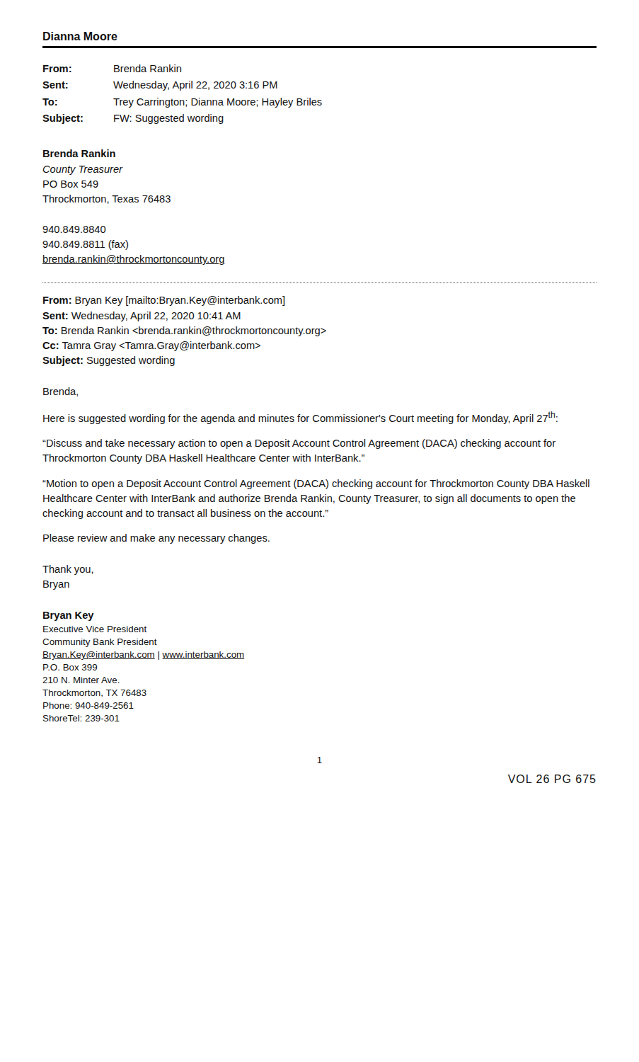Dianna Moore
| From: | Brenda Rankin |
| Sent: | Wednesday, April 22, 2020 3:16 PM |
| To: | Trey Carrington; Dianna Moore; Hayley Briles |
| Subject: | FW: Suggested wording |
Brenda Rankin
County Treasurer
PO Box 549
Throckmorton, Texas 76483
940.849.8840
940.849.8811 (fax)
brenda.rankin@throckmortoncounty.org
From: Bryan Key [mailto:Bryan.Key@interbank.com]
Sent: Wednesday, April 22, 2020 10:41 AM
To: Brenda Rankin <brenda.rankin@throckmortoncounty.org>
Cc: Tamra Gray <Tamra.Gray@interbank.com>
Subject: Suggested wording
Brenda,
Here is suggested wording for the agenda and minutes for Commissioner's Court meeting for Monday, April 27th:
“Discuss and take necessary action to open a Deposit Account Control Agreement (DACA) checking account for Throckmorton County DBA Haskell Healthcare Center with InterBank.”
“Motion to open a Deposit Account Control Agreement (DACA) checking account for Throckmorton County DBA Haskell Healthcare Center with InterBank and authorize Brenda Rankin, County Treasurer, to sign all documents to open the checking account and to transact all business on the account.”
Please review and make any necessary changes.
Thank you,
Bryan
Bryan Key
Executive Vice President
Community Bank President
Bryan.Key@interbank.com | www.interbank.com
P.O. Box 399
210 N. Minter Ave.
Throckmorton, TX 76483
Phone: 940-849-2561
ShoreTel: 239-301
1
VOL 26 PG 675